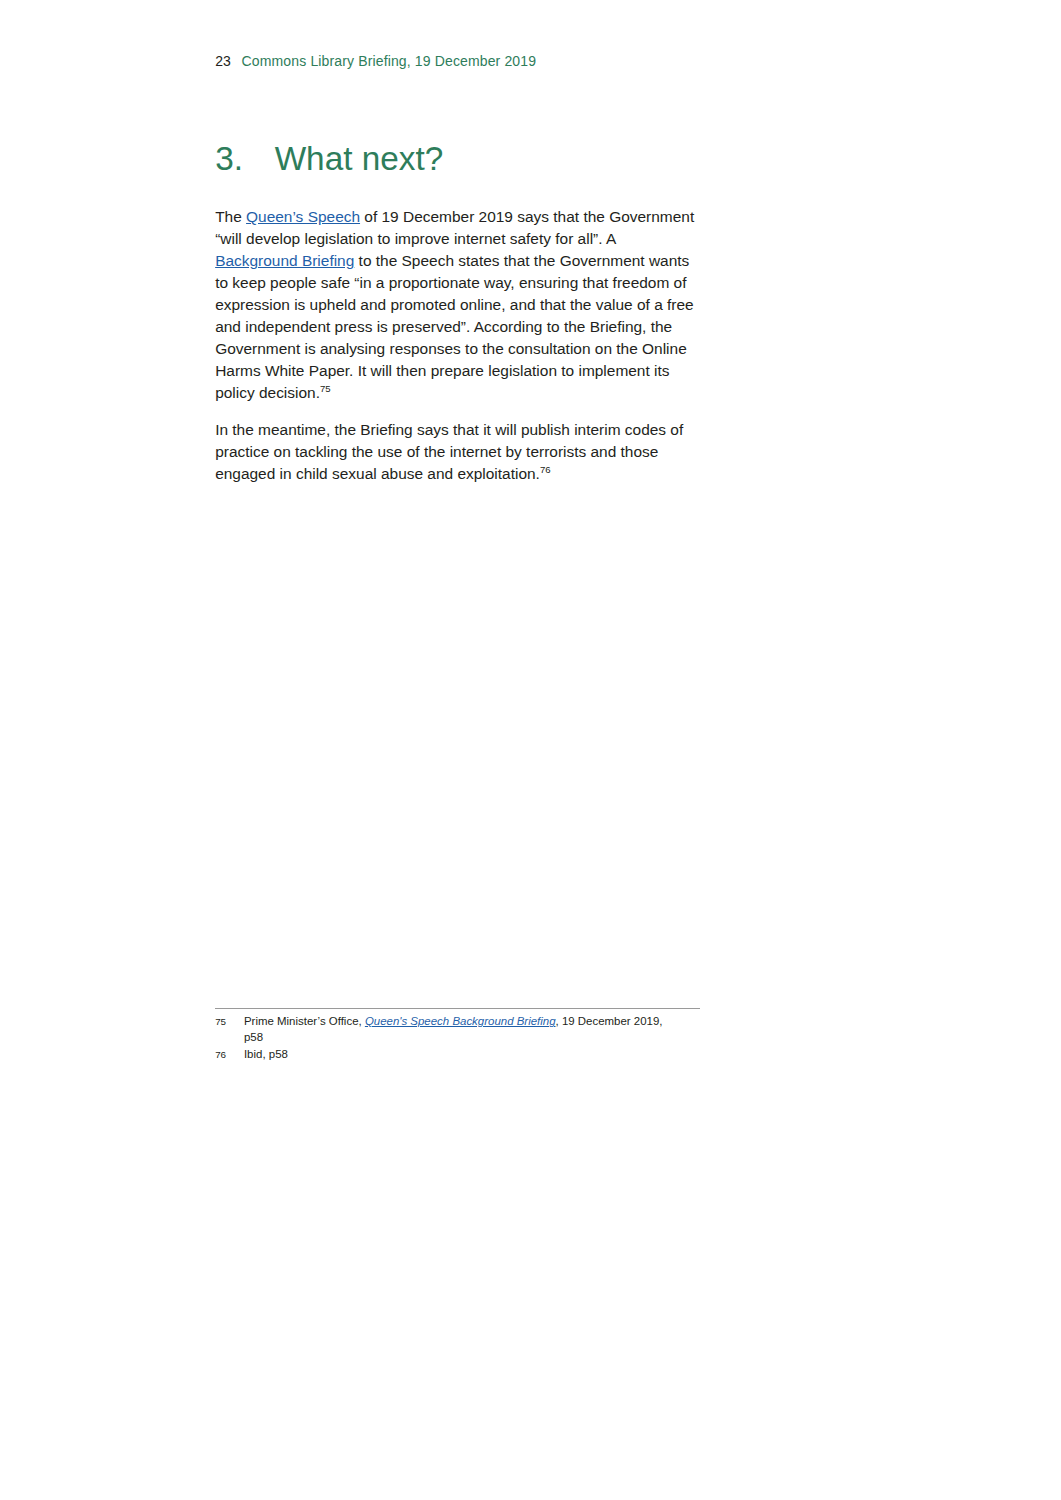23 Commons Library Briefing, 19 December 2019
3. What next?
The Queen’s Speech of 19 December 2019 says that the Government “will develop legislation to improve internet safety for all”. A Background Briefing to the Speech states that the Government wants to keep people safe “in a proportionate way, ensuring that freedom of expression is upheld and promoted online, and that the value of a free and independent press is preserved”. According to the Briefing, the Government is analysing responses to the consultation on the Online Harms White Paper. It will then prepare legislation to implement its policy decision.75
In the meantime, the Briefing says that it will publish interim codes of practice on tackling the use of the internet by terrorists and those engaged in child sexual abuse and exploitation.76
75
Prime Minister’s Office, Queen's Speech Background Briefing, 19 December 2019, p58
76
Ibid, p58